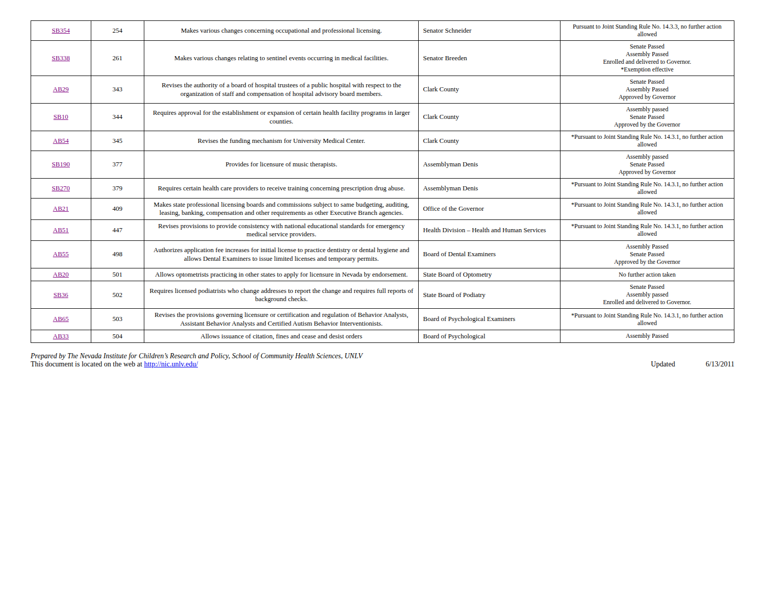| SB354 | 254 | Makes various changes concerning occupational and professional licensing. | Senator Schneider | Pursuant to Joint Standing Rule No. 14.3.3, no further action allowed |
| SB338 | 261 | Makes various changes relating to sentinel events occurring in medical facilities. | Senator Breeden | Senate Passed Assembly Passed Enrolled and delivered to Governor. *Exemption effective |
| AB29 | 343 | Revises the authority of a board of hospital trustees of a public hospital with respect to the organization of staff and compensation of hospital advisory board members. | Clark County | Senate Passed Assembly Passed Approved by Governor |
| SB10 | 344 | Requires approval for the establishment or expansion of certain health facility programs in larger counties. | Clark County | Assembly passed Senate Passed Approved by the Governor |
| AB54 | 345 | Revises the funding mechanism for University Medical Center. | Clark County | *Pursuant to Joint Standing Rule No. 14.3.1, no further action allowed |
| SB190 | 377 | Provides for licensure of music therapists. | Assemblyman Denis | Assembly passed Senate Passed Approved by Governor |
| SB270 | 379 | Requires certain health care providers to receive training concerning prescription drug abuse. | Assemblyman Denis | *Pursuant to Joint Standing Rule No. 14.3.1, no further action allowed |
| AB21 | 409 | Makes state professional licensing boards and commissions subject to same budgeting, auditing, leasing, banking, compensation and other requirements as other Executive Branch agencies. | Office of the Governor | *Pursuant to Joint Standing Rule No. 14.3.1, no further action allowed |
| AB51 | 447 | Revises provisions to provide consistency with national educational standards for emergency medical service providers. | Health Division – Health and Human Services | *Pursuant to Joint Standing Rule No. 14.3.1, no further action allowed |
| AB55 | 498 | Authorizes application fee increases for initial license to practice dentistry or dental hygiene and allows Dental Examiners to issue limited licenses and temporary permits. | Board of Dental Examiners | Assembly Passed Senate Passed Approved by the Governor |
| AB20 | 501 | Allows optometrists practicing in other states to apply for licensure in Nevada by endorsement. | State Board of Optometry | No further action taken |
| SB36 | 502 | Requires licensed podiatrists who change addresses to report the change and requires full reports of background checks. | State Board of Podiatry | Senate Passed Assembly passed Enrolled and delivered to Governor. |
| AB65 | 503 | Revises the provisions governing licensure or certification and regulation of Behavior Analysts, Assistant Behavior Analysts and Certified Autism Behavior Interventionists. | Board of Psychological Examiners | *Pursuant to Joint Standing Rule No. 14.3.1, no further action allowed |
| AB33 | 504 | Allows issuance of citation, fines and cease and desist orders | Board of Psychological | Assembly Passed |
Prepared by The Nevada Institute for Children’s Research and Policy, School of Community Health Sciences, UNLV
This document is located on the web at http://nic.unlv.edu/ Updated 6/13/2011